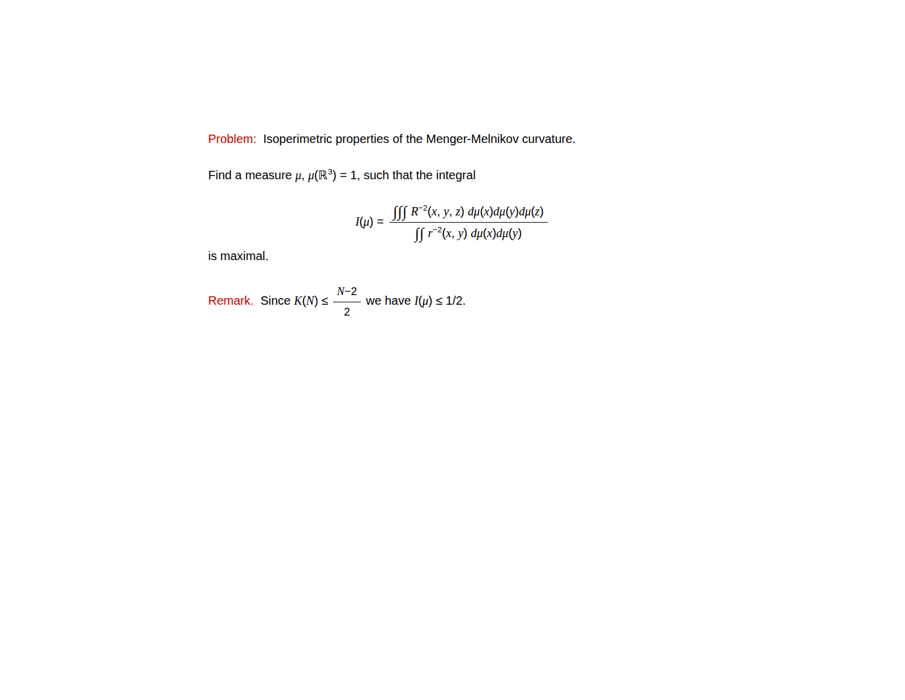Problem: Isoperimetric properties of the Menger-Melnikov curvature.
Find a measure μ, μ(ℝ3) = 1, such that the integral
I(μ) = ∫∫∫ R−2(x, y, z) dμ(x)dμ(y)dμ(z) ∫∫ r−2(x, y) dμ(x)dμ(y)
is maximal.
Remark. Since K(N) ≤ N−22 we have I(μ) ≤ 1/2.